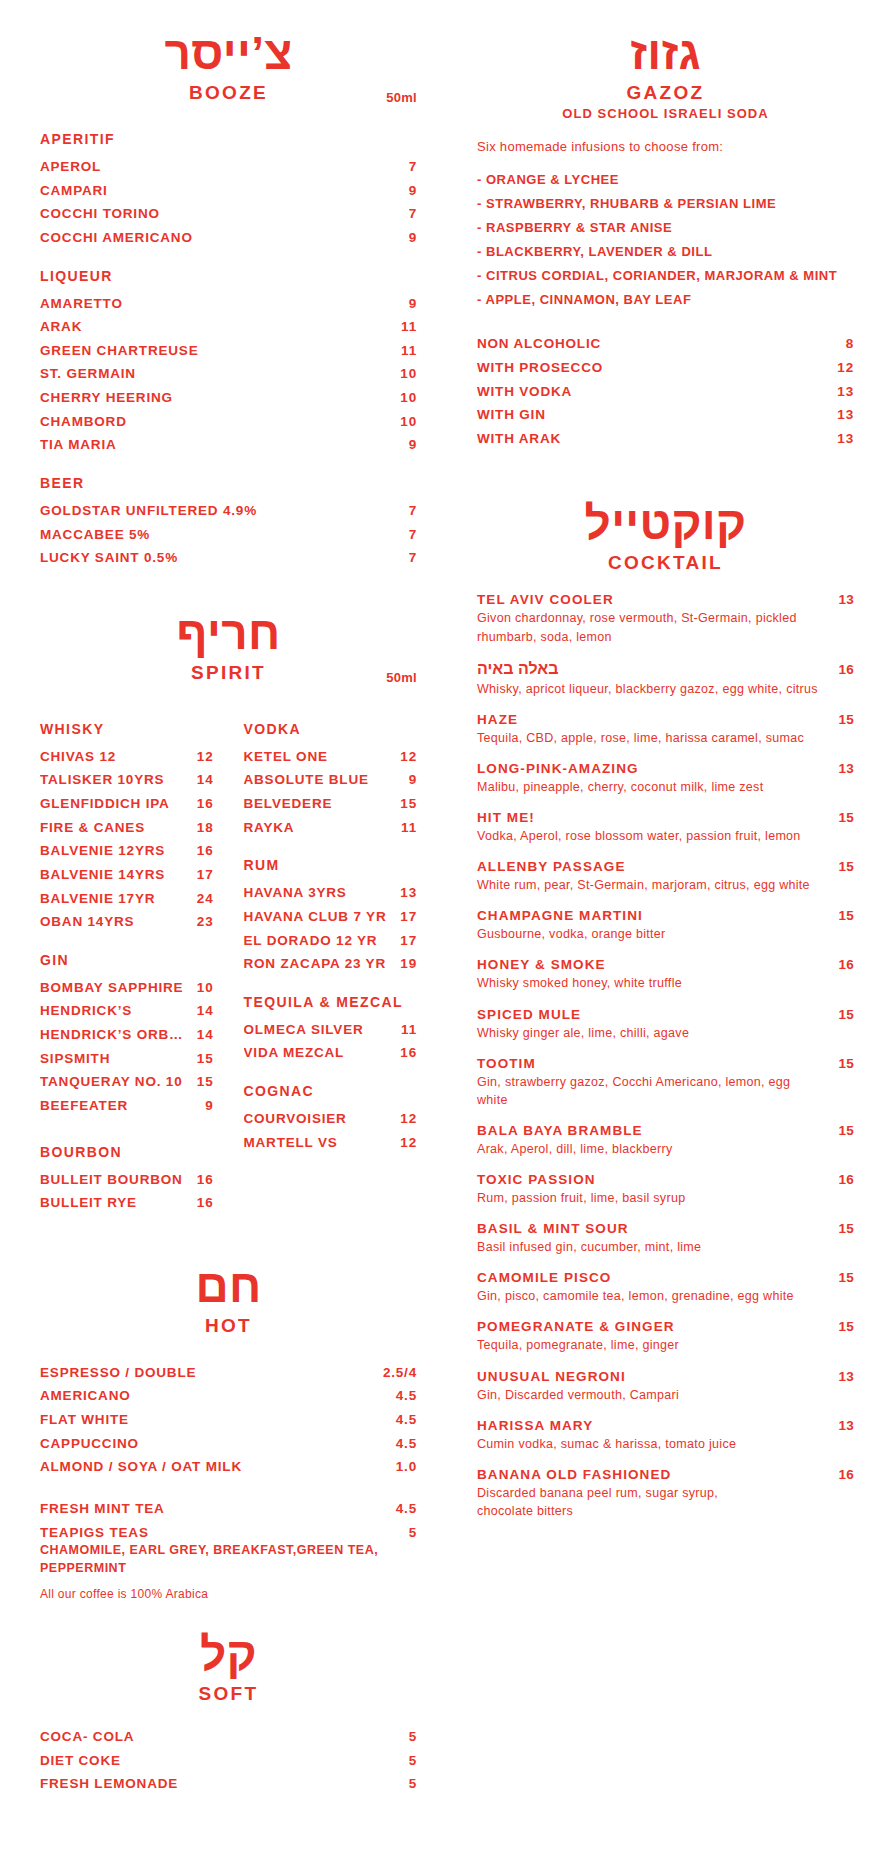צ’ייסר
BOOZE
50ml
APERITIF
APEROL 7
CAMPARI 9
COCCHI TORINO 7
COCCHI AMERICANO 9
LIQUEUR
AMARETTO 9
ARAK 11
GREEN CHARTREUSE 11
ST. GERMAIN 10
CHERRY HEERING 10
CHAMBORD 10
TIA MARIA 9
BEER
GOLDSTAR UNFILTERED 4.9% 7
MACCABEE 5% 7
LUCKY SAINT 0.5% 7
חריף
SPIRIT
50ml
WHISKY
CHIVAS 1212
TALISKER 10YRS 14
GLENFIDDICH IPA 16
FIRE & CANES 18
BALVENIE 12YRS 16
BALVENIE 14YRS 17
BALVENIE 17YR 24
OBAN 14YRS 23
GIN
BOMBAY SAPPHIRE 10
HENDRICK’S 14
HENDRICK’S ORBIUM 14
SIPSMITH 15
TANQUERAY NO. 1015
BEEFEATER 9
BOURBON
BULLEIT BOURBON 16
BULLEIT RYE 16
VODKA
KETEL ONE 12
ABSOLUTE BLUE 9
BELVEDERE 15
RAYKA 11
RUM
HAVANA 3YRS 13
HAVANA CLUB 7 YR 17
EL DORADO 12 YR 17
RON ZACAPA 23 YR 19
TEQUILA & MEZCAL
OLMECA SILVER 11
VIDA MEZCAL 16
COGNAC
COURVOISIER 12
MARTELL VS 12
חם
HOT
ESPRESSO / DOUBLE 2.5/4
AMERICANO 4.5
FLAT WHITE 4.5
CAPPUCCINO 4.5
ALMOND / SOYA / OAT MILK 1.0
FRESH MINT TEA 4.5
TEAPIGS TEAS 5
CHAMOMILE, EARL GREY, BREAKFAST,GREEN TEA,
PEPPERMINT
All our coffee is 100% Arabica
קל
SOFT
COCA- COLA 5
DIET COKE 5
FRESH LEMONADE 5
גזוז
GAZOZ
OLD SCHOOL ISRAELI SODA
Six homemade infusions to choose from:
- ORANGE & LYCHEE
- STRAWBERRY, RHUBARB & PERSIAN LIME
- RASPBERRY & STAR ANISE
- BLACKBERRY, LAVENDER & DILL
- CITRUS CORDIAL, CORIANDER, MARJORAM & MINT
- APPLE, CINNAMON, BAY LEAF
NON ALCOHOLIC 8
WITH PROSECCO 12
WITH VODKA 13
WITH GIN 13
WITH ARAK 13
קוקטייל
COCKTAIL
TEL AVIV COOLER 13
Givon chardonnay, rose vermouth, St-Germain, pickled rhumbarb, soda, lemon
באלה באיה 16
Whisky, apricot liqueur, blackberry gazoz, egg white, citrus
HAZE 15
Tequila, CBD, apple, rose, lime, harissa caramel, sumac
LONG-PINK-AMAZING 13
Malibu, pineapple, cherry, coconut milk, lime zest
HIT ME!15
Vodka, Aperol, rose blossom water, passion fruit, lemon
ALLENBY PASSAGE 15
White rum, pear, St-Germain, marjoram, citrus, egg white
CHAMPAGNE MARTINI 15
Gusbourne, vodka, orange bitter
HONEY & SMOKE 16
Whisky smoked honey, white truffle
SPICED MULE 15
Whisky ginger ale, lime, chilli, agave
TOOTIM 15
Gin, strawberry gazoz, Cocchi Americano, lemon, egg white
BALA BAYA BRAMBLE 15
Arak, Aperol, dill, lime, blackberry
TOXIC PASSION 16
Rum, passion fruit, lime, basil syrup
BASIL & MINT SOUR 15
Basil infused gin, cucumber, mint, lime
CAMOMILE PISCO 15
Gin, pisco, camomile tea, lemon, grenadine, egg white
POMEGRANATE & GINGER 15
Tequila, pomegranate, lime, ginger
UNUSUAL NEGRONI 13
Gin, Discarded vermouth, Campari
HARISSA MARY 13
Cumin vodka, sumac & harissa, tomato juice
BANANA OLD FASHIONED 16
Discarded banana peel rum, sugar syrup,
chocolate bitters